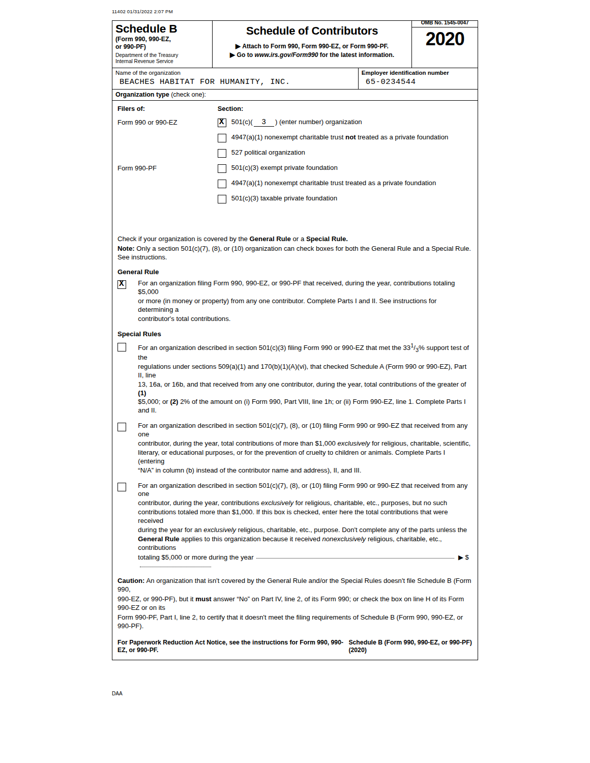11402 01/31/2022 2:07 PM
Schedule B
(Form 990, 990-EZ,
or 990-PF)
Department of the Treasury
Internal Revenue Service
Schedule of Contributors
▶ Attach to Form 990, Form 990-EZ, or Form 990-PF.
▶ Go to www.irs.gov/Form990 for the latest information.
OMB No. 1545-0047
2020
Name of the organization
BEACHES HABITAT FOR HUMANITY, INC.
Employer identification number
65-0234544
Organization type (check one):
Filers of:
Section:
Form 990 or 990-EZ
501(c)(3) (enter number) organization
4947(a)(1) nonexempt charitable trust not treated as a private foundation
527 political organization
Form 990-PF
501(c)(3) exempt private foundation
4947(a)(1) nonexempt charitable trust treated as a private foundation
501(c)(3) taxable private foundation
Check if your organization is covered by the General Rule or a Special Rule.
Note: Only a section 501(c)(7), (8), or (10) organization can check boxes for both the General Rule and a Special Rule. See instructions.
General Rule
For an organization filing Form 990, 990-EZ, or 990-PF that received, during the year, contributions totaling $5,000
or more (in money or property) from any one contributor. Complete Parts I and II. See instructions for determining a
contributor's total contributions.
Special Rules
For an organization described in section 501(c)(3) filing Form 990 or 990-EZ that met the 331/3% support test of the
regulations under sections 509(a)(1) and 170(b)(1)(A)(vi), that checked Schedule A (Form 990 or 990-EZ), Part II, line
13, 16a, or 16b, and that received from any one contributor, during the year, total contributions of the greater of (1)
$5,000; or (2) 2% of the amount on (i) Form 990, Part VIII, line 1h; or (ii) Form 990-EZ, line 1. Complete Parts I and II.
For an organization described in section 501(c)(7), (8), or (10) filing Form 990 or 990-EZ that received from any one
contributor, during the year, total contributions of more than $1,000 exclusively for religious, charitable, scientific,
literary, or educational purposes, or for the prevention of cruelty to children or animals. Complete Parts I (entering
“N/A” in column (b) instead of the contributor name and address), II, and III.
For an organization described in section 501(c)(7), (8), or (10) filing Form 990 or 990-EZ that received from any one
contributor, during the year, contributions exclusively for religious, charitable, etc., purposes, but no such
contributions totaled more than $1,000. If this box is checked, enter here the total contributions that were received
during the year for an exclusively religious, charitable, etc., purpose. Don't complete any of the parts unless the
General Rule applies to this organization because it received nonexclusively religious, charitable, etc., contributions
totaling $5,000 or more during the year ▶ $
Caution: An organization that isn't covered by the General Rule and/or the Special Rules doesn't file Schedule B (Form 990,
990-EZ, or 990-PF), but it must answer “No” on Part IV, line 2, of its Form 990; or check the box on line H of its Form 990-EZ or on its
Form 990-PF, Part I, line 2, to certify that it doesn't meet the filing requirements of Schedule B (Form 990, 990-EZ, or 990-PF).
For Paperwork Reduction Act Notice, see the instructions for Form 990, 990-EZ, or 990-PF.
Schedule B (Form 990, 990-EZ, or 990-PF) (2020)
DAA